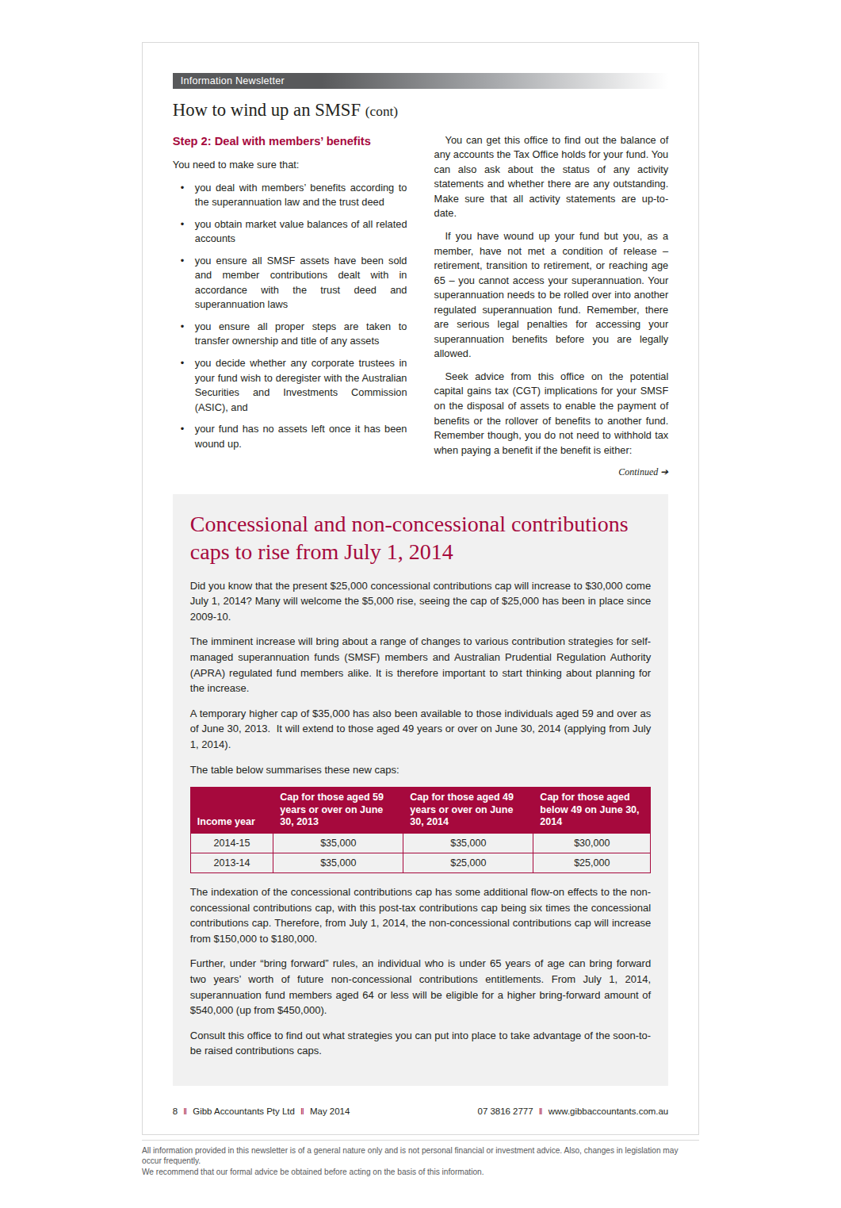Information Newsletter
How to wind up an SMSF (cont)
Step 2: Deal with members’ benefits
You need to make sure that:
you deal with members’ benefits according to the superannuation law and the trust deed
you obtain market value balances of all related accounts
you ensure all SMSF assets have been sold and member contributions dealt with in accordance with the trust deed and superannuation laws
you ensure all proper steps are taken to transfer ownership and title of any assets
you decide whether any corporate trustees in your fund wish to deregister with the Australian Securities and Investments Commission (ASIC), and
your fund has no assets left once it has been wound up.
You can get this office to find out the balance of any accounts the Tax Office holds for your fund. You can also ask about the status of any activity statements and whether there are any outstanding. Make sure that all activity statements are up-to-date.
If you have wound up your fund but you, as a member, have not met a condition of release – retirement, transition to retirement, or reaching age 65 – you cannot access your superannuation. Your superannuation needs to be rolled over into another regulated superannuation fund. Remember, there are serious legal penalties for accessing your superannuation benefits before you are legally allowed.
Seek advice from this office on the potential capital gains tax (CGT) implications for your SMSF on the disposal of assets to enable the payment of benefits or the rollover of benefits to another fund. Remember though, you do not need to withhold tax when paying a benefit if the benefit is either:
Continued ➔
Concessional and non-concessional contributions caps to rise from July 1, 2014
Did you know that the present $25,000 concessional contributions cap will increase to $30,000 come July 1, 2014? Many will welcome the $5,000 rise, seeing the cap of $25,000 has been in place since 2009-10.
The imminent increase will bring about a range of changes to various contribution strategies for self-managed superannuation funds (SMSF) members and Australian Prudential Regulation Authority (APRA) regulated fund members alike. It is therefore important to start thinking about planning for the increase.
A temporary higher cap of $35,000 has also been available to those individuals aged 59 and over as of June 30, 2013. It will extend to those aged 49 years or over on June 30, 2014 (applying from July 1, 2014).
The table below summarises these new caps:
| Income year | Cap for those aged 59 years or over on June 30, 2013 | Cap for those aged 49 years or over on June 30, 2014 | Cap for those aged below 49 on June 30, 2014 |
| --- | --- | --- | --- |
| 2014-15 | $35,000 | $35,000 | $30,000 |
| 2013-14 | $35,000 | $25,000 | $25,000 |
The indexation of the concessional contributions cap has some additional flow-on effects to the non-concessional contributions cap, with this post-tax contributions cap being six times the concessional contributions cap. Therefore, from July 1, 2014, the non-concessional contributions cap will increase from $150,000 to $180,000.
Further, under “bring forward” rules, an individual who is under 65 years of age can bring forward two years’ worth of future non-concessional contributions entitlements. From July 1, 2014, superannuation fund members aged 64 or less will be eligible for a higher bring-forward amount of $540,000 (up from $450,000).
Consult this office to find out what strategies you can put into place to take advantage of the soon-to-be raised contributions caps.
8 ‖ Gibb Accountants Pty Ltd ‖ May 2014
07 3816 2777 ‖ www.gibbaccountants.com.au
All information provided in this newsletter is of a general nature only and is not personal financial or investment advice. Also, changes in legislation may occur frequently.
We recommend that our formal advice be obtained before acting on the basis of this information.